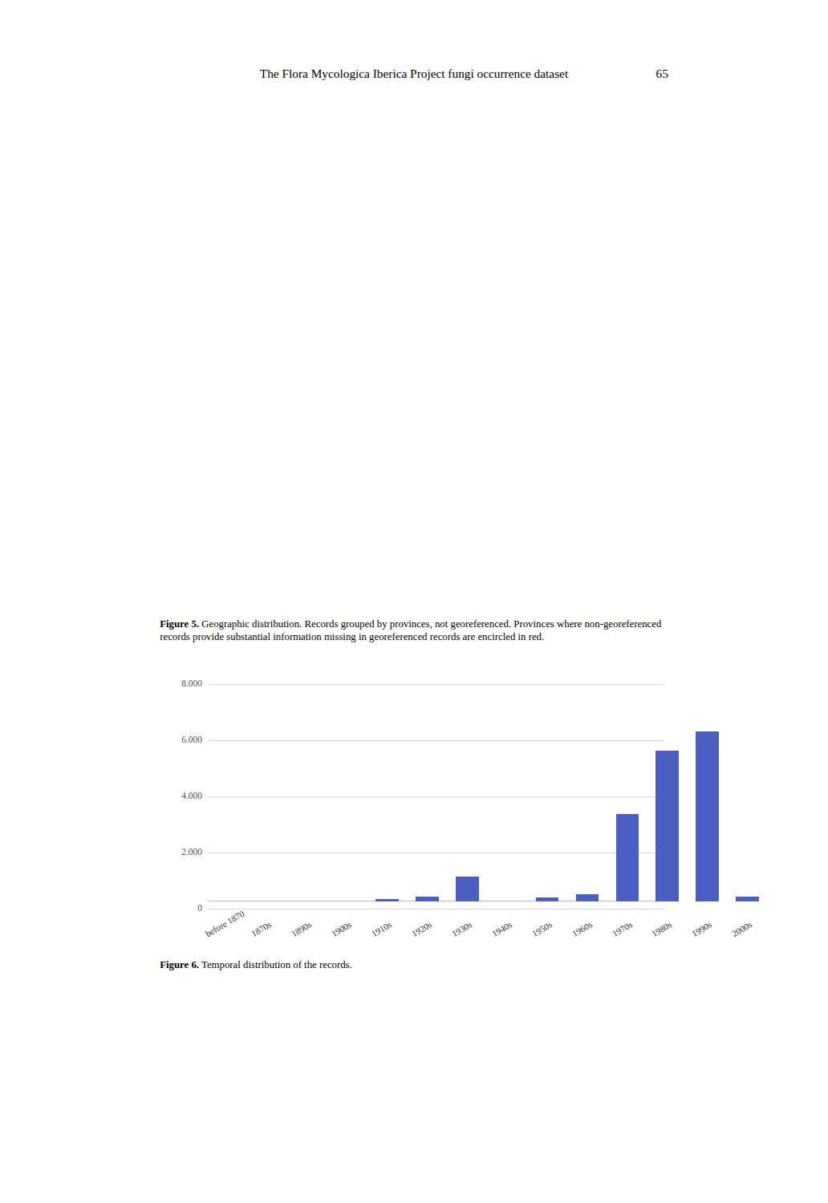The Flora Mycologica Iberica Project fungi occurrence dataset 65
Figure 5. Geographic distribution. Records grouped by provinces, not georeferenced. Provinces where non-georeferenced records provide substantial information missing in georeferenced records are encircled in red.
8.000
6.000
4.000
2.000
0
before 1870
1870s
1890s
1900s
1910s
1920s
1930s
1940s
1950s
1960s
1970s
1980s
1990s
2000s
Figure 6. Temporal distribution of the records.